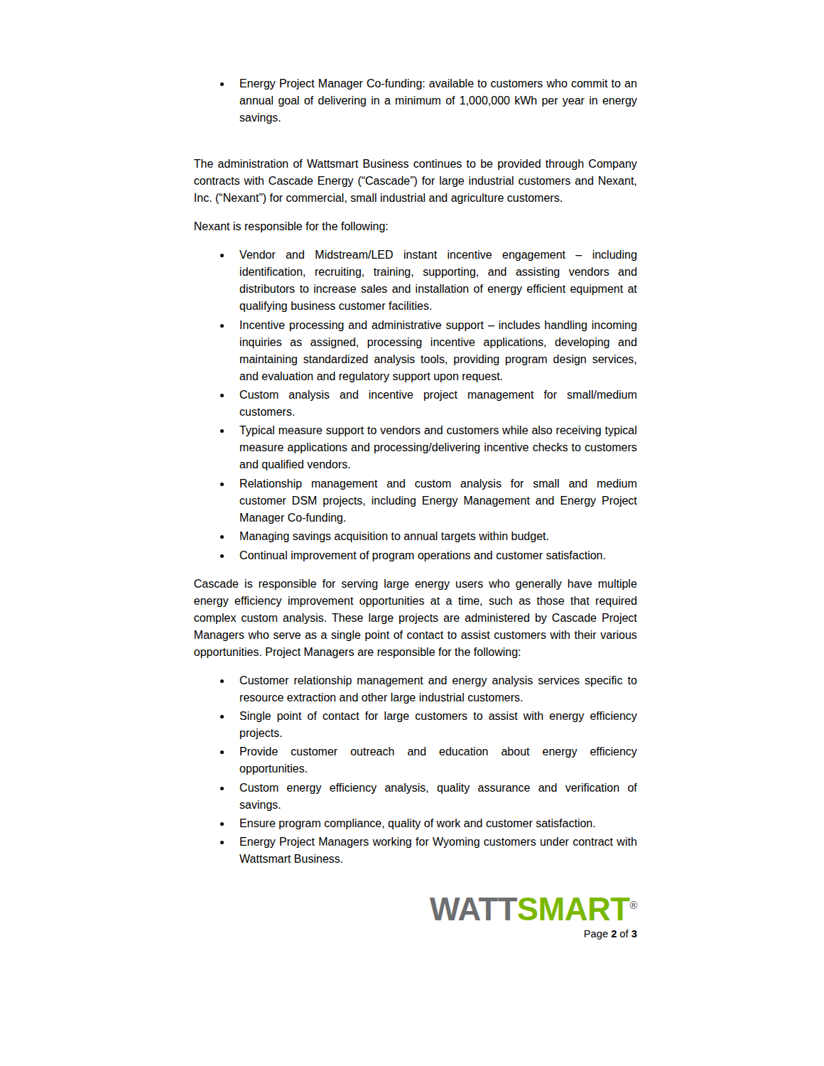Energy Project Manager Co-funding: available to customers who commit to an annual goal of delivering in a minimum of 1,000,000 kWh per year in energy savings.
The administration of Wattsmart Business continues to be provided through Company contracts with Cascade Energy (“Cascade”) for large industrial customers and Nexant, Inc. (“Nexant”) for commercial, small industrial and agriculture customers.
Nexant is responsible for the following:
Vendor and Midstream/LED instant incentive engagement – including identification, recruiting, training, supporting, and assisting vendors and distributors to increase sales and installation of energy efficient equipment at qualifying business customer facilities.
Incentive processing and administrative support – includes handling incoming inquiries as assigned, processing incentive applications, developing and maintaining standardized analysis tools, providing program design services, and evaluation and regulatory support upon request.
Custom analysis and incentive project management for small/medium customers.
Typical measure support to vendors and customers while also receiving typical measure applications and processing/delivering incentive checks to customers and qualified vendors.
Relationship management and custom analysis for small and medium customer DSM projects, including Energy Management and Energy Project Manager Co-funding.
Managing savings acquisition to annual targets within budget.
Continual improvement of program operations and customer satisfaction.
Cascade is responsible for serving large energy users who generally have multiple energy efficiency improvement opportunities at a time, such as those that required complex custom analysis. These large projects are administered by Cascade Project Managers who serve as a single point of contact to assist customers with their various opportunities. Project Managers are responsible for the following:
Customer relationship management and energy analysis services specific to resource extraction and other large industrial customers.
Single point of contact for large customers to assist with energy efficiency projects.
Provide customer outreach and education about energy efficiency opportunities.
Custom energy efficiency analysis, quality assurance and verification of savings.
Ensure program compliance, quality of work and customer satisfaction.
Energy Project Managers working for Wyoming customers under contract with Wattsmart Business.
WATTSMART®
Page 2 of 3